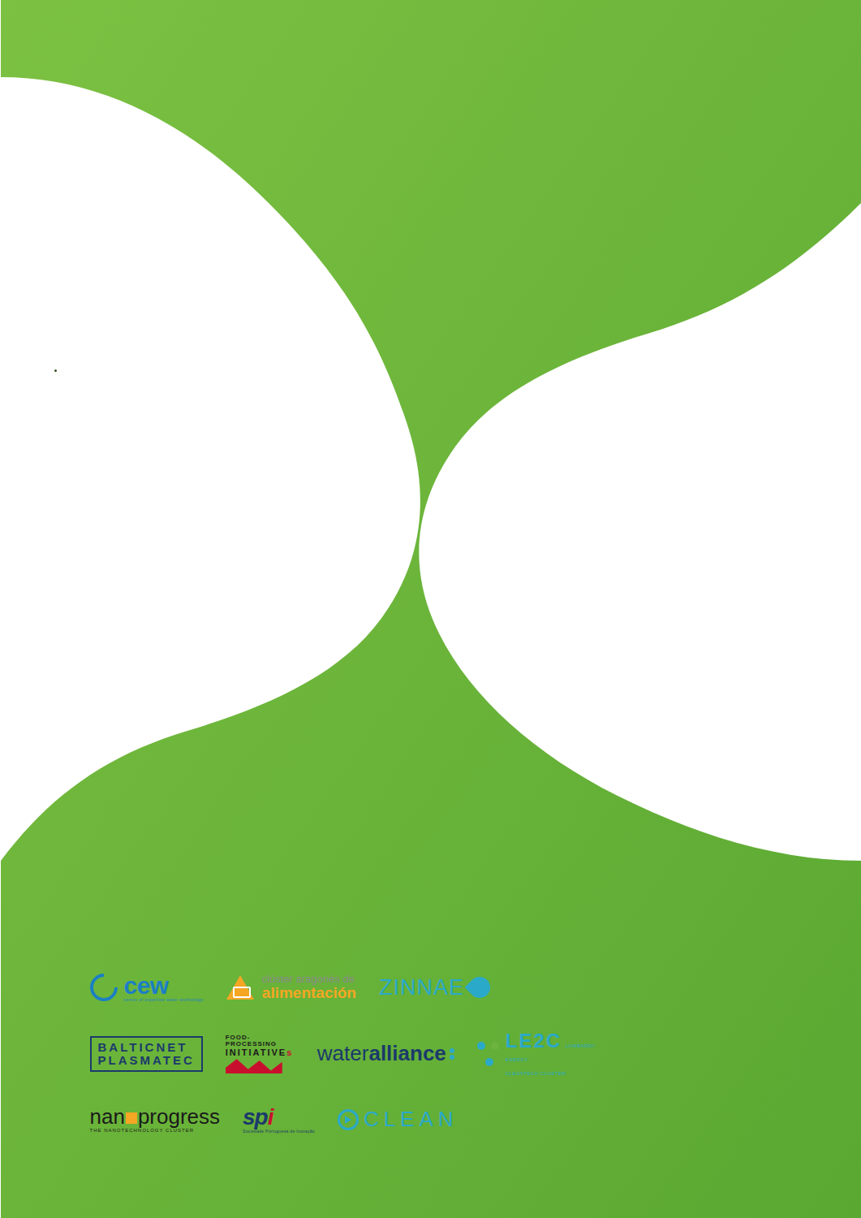cew centre of expertise water technology
clúster aragonés de alimentación
ZINNAE
BALTICNET PLASMATEC
FOOD-PROCESSING INITIATIVEs
wateralliance
LE2C Lombardy Energy
Cleantech Cluster
nan progress The Nanotechnology Cluster
spi Sociedade Portuguesa de Inovação
CLEAN